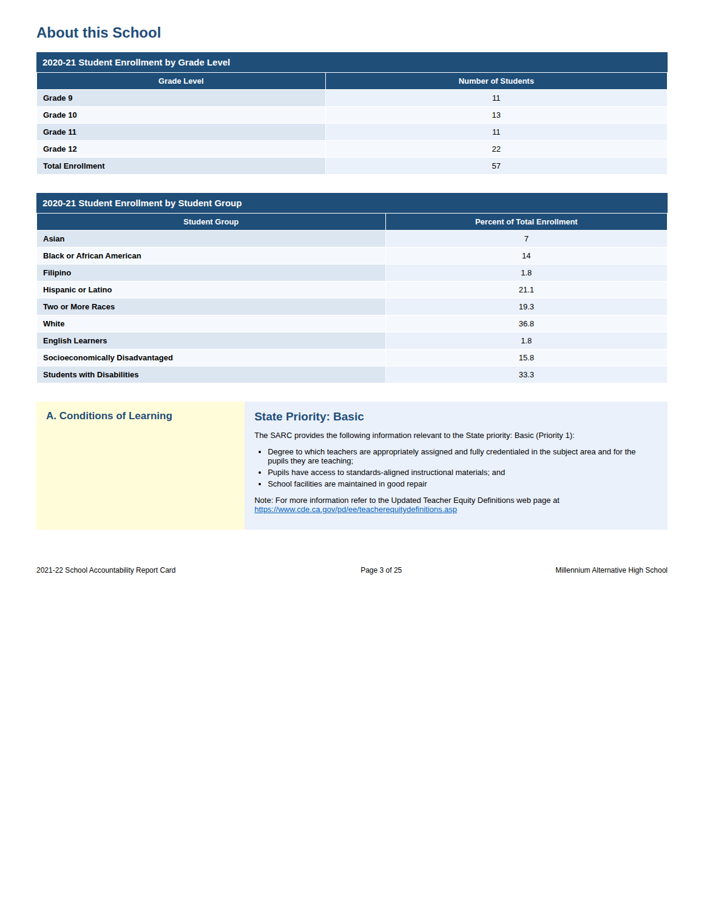About this School
2020-21 Student Enrollment by Grade Level
| Grade Level | Number of Students |
| --- | --- |
| Grade 9 | 11 |
| Grade 10 | 13 |
| Grade 11 | 11 |
| Grade 12 | 22 |
| Total Enrollment | 57 |
2020-21 Student Enrollment by Student Group
| Student Group | Percent of Total Enrollment |
| --- | --- |
| Asian | 7 |
| Black or African American | 14 |
| Filipino | 1.8 |
| Hispanic or Latino | 21.1 |
| Two or More Races | 19.3 |
| White | 36.8 |
| English Learners | 1.8 |
| Socioeconomically Disadvantaged | 15.8 |
| Students with Disabilities | 33.3 |
A. Conditions of Learning
State Priority: Basic
The SARC provides the following information relevant to the State priority: Basic (Priority 1):
Degree to which teachers are appropriately assigned and fully credentialed in the subject area and for the pupils they are teaching;
Pupils have access to standards-aligned instructional materials; and
School facilities are maintained in good repair
Note: For more information refer to the Updated Teacher Equity Definitions web page at https://www.cde.ca.gov/pd/ee/teacherequitydefinitions.asp
2021-22 School Accountability Report Card
Page 3 of 25
Millennium Alternative High School